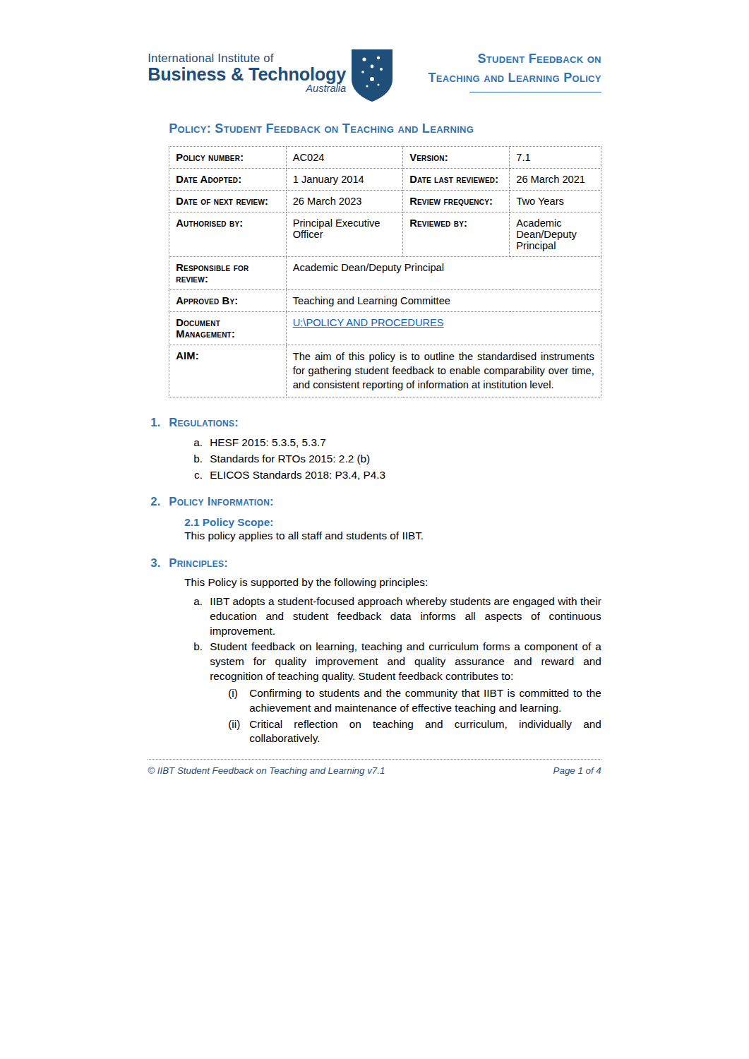International Institute of
Business & Technology
Australia
Student Feedback on
Teaching and Learning Policy
Policy: Student Feedback on Teaching and Learning
| Policy number: | AC024 | Version: | 7.1 |
| Date Adopted: | 1 January 2014 | Date last reviewed: | 26 March 2021 |
| Date of next review: | 26 March 2023 | Review frequency: | Two Years |
| Authorised by: | Principal Executive Officer | Reviewed by: | Academic Dean/Deputy Principal |
| Responsible for review: | Academic Dean/Deputy Principal |
| Approved By: | Teaching and Learning Committee |
| Document Management: | U:\POLICY AND PROCEDURES |
| AIM: | The aim of this policy is to outline the standardised instruments for gathering student feedback to enable comparability over time, and consistent reporting of information at institution level. |
Regulations:
HESF 2015: 5.3.5, 5.3.7
Standards for RTOs 2015: 2.2 (b)
ELICOS Standards 2018: P3.4, P4.3
Policy Information:
2.1 Policy Scope:
This policy applies to all staff and students of IIBT.
Principles:
This Policy is supported by the following principles:
IIBT adopts a student-focused approach whereby students are engaged with their education and student feedback data informs all aspects of continuous improvement.
Student feedback on learning, teaching and curriculum forms a component of a system for quality improvement and quality assurance and reward and recognition of teaching quality. Student feedback contributes to:
Confirming to students and the community that IIBT is committed to the achievement and maintenance of effective teaching and learning.
Critical reflection on teaching and curriculum, individually and collaboratively.
© IIBT Student Feedback on Teaching and Learning v7.1
Page 1 of 4